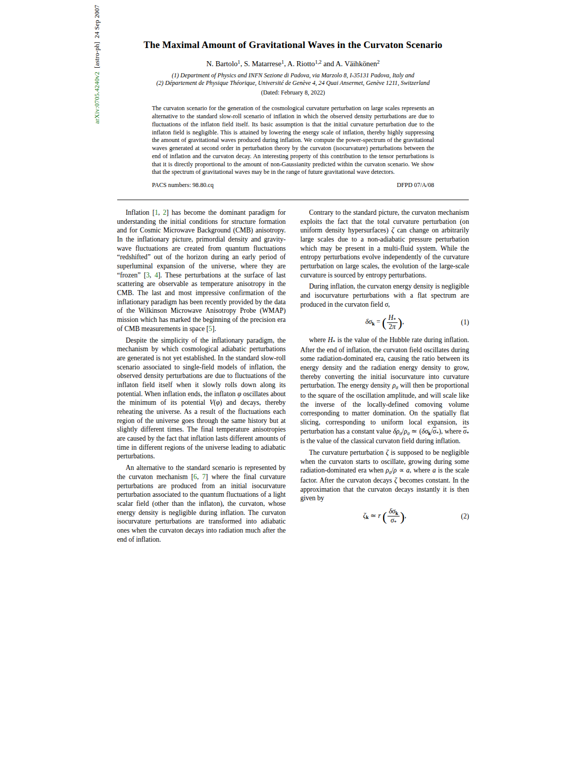arXiv:0705.4240v2 [astro-ph] 24 Sep 2007
The Maximal Amount of Gravitational Waves in the Curvaton Scenario
N. Bartolo1, S. Matarrese1, A. Riotto1,2 and A. Väihkönen2
(1) Department of Physics and INFN Sezione di Padova, via Marzolo 8, I-35131 Padova, Italy and
(2) Département de Physique Théorique, Université de Genève 4, 24 Quai Ansermet, Genève 1211, Switzerland
(Dated: February 8, 2022)
The curvaton scenario for the generation of the cosmological curvature perturbation on large scales represents an alternative to the standard slow-roll scenario of inflation in which the observed density perturbations are due to fluctuations of the inflaton field itself. Its basic assumption is that the initial curvature perturbation due to the inflaton field is negligible. This is attained by lowering the energy scale of inflation, thereby highly suppressing the amount of gravitational waves produced during inflation. We compute the power-spectrum of the gravitational waves generated at second order in perturbation theory by the curvaton (isocurvature) perturbations between the end of inflation and the curvaton decay. An interesting property of this contribution to the tensor perturbations is that it is directly proportional to the amount of non-Gaussianity predicted within the curvaton scenario. We show that the spectrum of gravitational waves may be in the range of future gravitational wave detectors.
PACS numbers: 98.80.cq DFPD 07/A/08
Inflation [1, 2] has become the dominant paradigm for understanding the initial conditions for structure formation and for Cosmic Microwave Background (CMB) anisotropy. In the inflationary picture, primordial density and gravity-wave fluctuations are created from quantum fluctuations “redshifted” out of the horizon during an early period of superluminal expansion of the universe, where they are “frozen” [3, 4]. These perturbations at the surface of last scattering are observable as temperature anisotropy in the CMB. The last and most impressive confirmation of the inflationary paradigm has been recently provided by the data of the Wilkinson Microwave Anisotropy Probe (WMAP) mission which has marked the beginning of the precision era of CMB measurements in space [5].
Despite the simplicity of the inflationary paradigm, the mechanism by which cosmological adiabatic perturbations are generated is not yet established. In the standard slow-roll scenario associated to single-field models of inflation, the observed density perturbations are due to fluctuations of the inflaton field itself when it slowly rolls down along its potential. When inflation ends, the inflaton φ oscillates about the minimum of its potential V(φ) and decays, thereby reheating the universe. As a result of the fluctuations each region of the universe goes through the same history but at slightly different times. The final temperature anisotropies are caused by the fact that inflation lasts different amounts of time in different regions of the universe leading to adiabatic perturbations.
An alternative to the standard scenario is represented by the curvaton mechanism [6, 7] where the final curvature perturbations are produced from an initial isocurvature perturbation associated to the quantum fluctuations of a light scalar field (other than the inflaton), the curvaton, whose energy density is negligible during inflation. The curvaton isocurvature perturbations are transformed into adiabatic ones when the curvaton decays into radiation much after the end of inflation.
Contrary to the standard picture, the curvaton mechanism exploits the fact that the total curvature perturbation (on uniform density hypersurfaces) ζ can change on arbitrarily large scales due to a non-adiabatic pressure perturbation which may be present in a multi-fluid system. While the entropy perturbations evolve independently of the curvature perturbation on large scales, the evolution of the large-scale curvature is sourced by entropy perturbations.
During inflation, the curvaton energy density is negligible and isocurvature perturbations with a flat spectrum are produced in the curvaton field σ,
δσ k = (H*2π), (1)
where H* is the value of the Hubble rate during inflation. After the end of inflation, the curvaton field oscillates during some radiation-dominated era, causing the ratio between its energy density and the radiation energy density to grow, thereby converting the initial isocurvature into curvature perturbation. The energy density ρσ will then be proportional to the square of the oscillation amplitude, and will scale like the inverse of the locally-defined comoving volume corresponding to matter domination. On the spatially flat slicing, corresponding to uniform local expansion, its perturbation has a constant value δρ σ/ρσ ≃ (δσ k/σ*), where σ* is the value of the classical curvaton field during inflation.
The curvature perturbation ζ is supposed to be negligible when the curvaton starts to oscillate, growing during some radiation-dominated era when ρσ/ρ ∝ a, where a is the scale factor. After the curvaton decays ζ becomes constant. In the approximation that the curvaton decays instantly it is then given by
ζk ≃ r (δσ k σ*), (2)